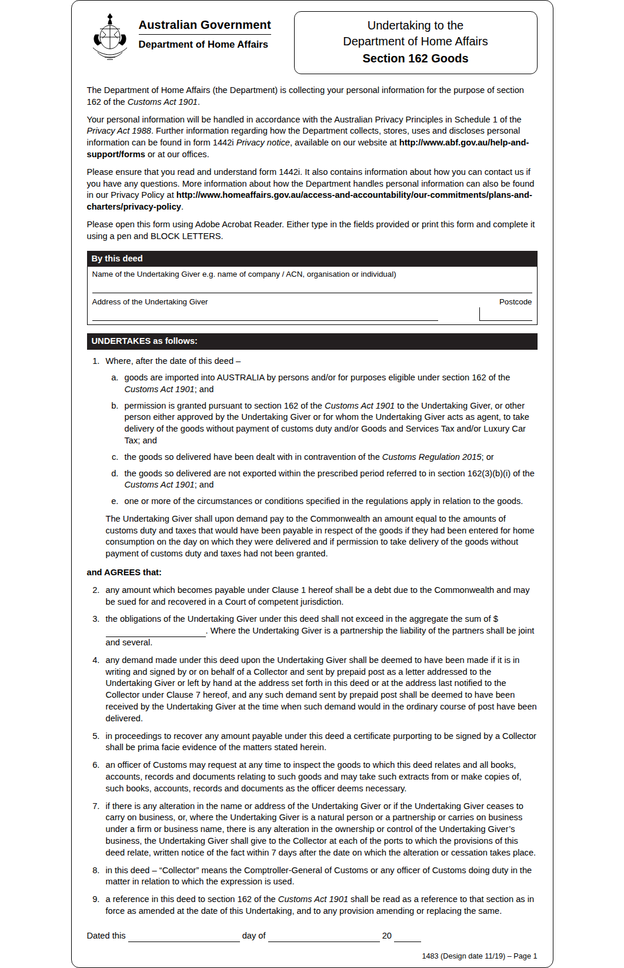Australian Government
Department of Home Affairs
Undertaking to the
Department of Home Affairs
Section 162 Goods
The Department of Home Affairs (the Department) is collecting your personal information for the purpose of section 162 of the Customs Act 1901.
Your personal information will be handled in accordance with the Australian Privacy Principles in Schedule 1 of the Privacy Act 1988. Further information regarding how the Department collects, stores, uses and discloses personal information can be found in form 1442i Privacy notice, available on our website at http://www.abf.gov.au/help-and-support/forms or at our offices.
Please ensure that you read and understand form 1442i. It also contains information about how you can contact us if you have any questions. More information about how the Department handles personal information can also be found in our Privacy Policy at http://www.homeaffairs.gov.au/access-and-accountability/our-commitments/plans-and-charters/privacy-policy.
Please open this form using Adobe Acrobat Reader. Either type in the fields provided or print this form and complete it using a pen and BLOCK LETTERS.
By this deed
Name of the Undertaking Giver e.g. name of company / ACN, organisation or individual)
Address of the Undertaking Giver
Postcode
UNDERTAKES as follows:
Where, after the date of this deed –
goods are imported into AUSTRALIA by persons and/or for purposes eligible under section 162 of the Customs Act 1901; and
permission is granted pursuant to section 162 of the Customs Act 1901 to the Undertaking Giver, or other person either approved by the Undertaking Giver or for whom the Undertaking Giver acts as agent, to take delivery of the goods without payment of customs duty and/or Goods and Services Tax and/or Luxury Car Tax; and
the goods so delivered have been dealt with in contravention of the Customs Regulation 2015; or
the goods so delivered are not exported within the prescribed period referred to in section 162(3)(b)(i) of the Customs Act 1901; and
one or more of the circumstances or conditions specified in the regulations apply in relation to the goods.
The Undertaking Giver shall upon demand pay to the Commonwealth an amount equal to the amounts of customs duty and taxes that would have been payable in respect of the goods if they had been entered for home consumption on the day on which they were delivered and if permission to take delivery of the goods without payment of customs duty and taxes had not been granted.
and AGREES that:
any amount which becomes payable under Clause 1 hereof shall be a debt due to the Commonwealth and may be sued for and recovered in a Court of competent jurisdiction.
the obligations of the Undertaking Giver under this deed shall not exceed in the aggregate the sum of $ . Where the Undertaking Giver is a partnership the liability of the partners shall be joint and several.
any demand made under this deed upon the Undertaking Giver shall be deemed to have been made if it is in writing and signed by or on behalf of a Collector and sent by prepaid post as a letter addressed to the Undertaking Giver or left by hand at the address set forth in this deed or at the address last notified to the Collector under Clause 7 hereof, and any such demand sent by prepaid post shall be deemed to have been received by the Undertaking Giver at the time when such demand would in the ordinary course of post have been delivered.
in proceedings to recover any amount payable under this deed a certificate purporting to be signed by a Collector shall be prima facie evidence of the matters stated herein.
an officer of Customs may request at any time to inspect the goods to which this deed relates and all books, accounts, records and documents relating to such goods and may take such extracts from or make copies of, such books, accounts, records and documents as the officer deems necessary.
if there is any alteration in the name or address of the Undertaking Giver or if the Undertaking Giver ceases to carry on business, or, where the Undertaking Giver is a natural person or a partnership or carries on business under a firm or business name, there is any alteration in the ownership or control of the Undertaking Giver’s business, the Undertaking Giver shall give to the Collector at each of the ports to which the provisions of this deed relate, written notice of the fact within 7 days after the date on which the alteration or cessation takes place.
in this deed – “Collector” means the Comptroller-General of Customs or any officer of Customs doing duty in the matter in relation to which the expression is used.
a reference in this deed to section 162 of the Customs Act 1901 shall be read as a reference to that section as in force as amended at the date of this Undertaking, and to any provision amending or replacing the same.
Dated this day of 20
1483 (Design date 11/19) – Page 1